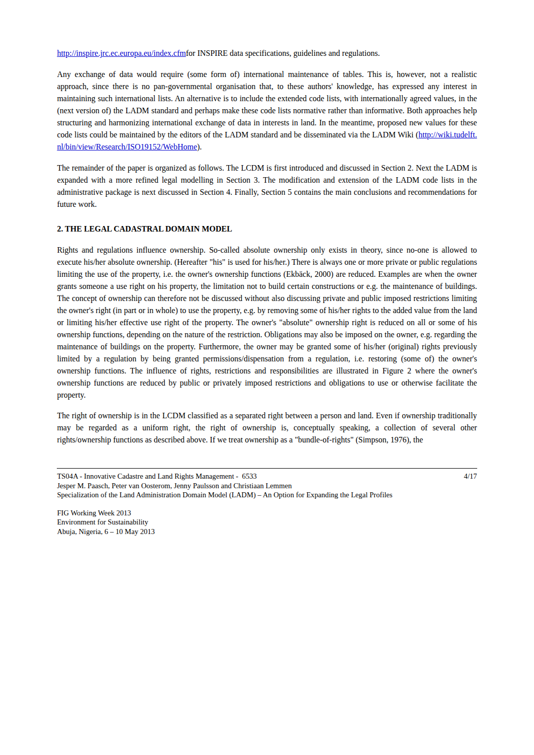http://inspire.jrc.ec.europa.eu/index.cfmfor INSPIRE data specifications, guidelines and regulations.
Any exchange of data would require (some form of) international maintenance of tables. This is, however, not a realistic approach, since there is no pan-governmental organisation that, to these authors' knowledge, has expressed any interest in maintaining such international lists. An alternative is to include the extended code lists, with internationally agreed values, in the (next version of) the LADM standard and perhaps make these code lists normative rather than informative. Both approaches help structuring and harmonizing international exchange of data in interests in land. In the meantime, proposed new values for these code lists could be maintained by the editors of the LADM standard and be disseminated via the LADM Wiki (http://wiki.tudelft.nl/bin/view/Research/ISO19152/WebHome).
The remainder of the paper is organized as follows. The LCDM is first introduced and discussed in Section 2. Next the LADM is expanded with a more refined legal modelling in Section 3. The modification and extension of the LADM code lists in the administrative package is next discussed in Section 4. Finally, Section 5 contains the main conclusions and recommendations for future work.
2. THE LEGAL CADASTRAL DOMAIN MODEL
Rights and regulations influence ownership. So-called absolute ownership only exists in theory, since no-one is allowed to execute his/her absolute ownership. (Hereafter "his" is used for his/her.) There is always one or more private or public regulations limiting the use of the property, i.e. the owner's ownership functions (Ekbäck, 2000) are reduced. Examples are when the owner grants someone a use right on his property, the limitation not to build certain constructions or e.g. the maintenance of buildings. The concept of ownership can therefore not be discussed without also discussing private and public imposed restrictions limiting the owner's right (in part or in whole) to use the property, e.g. by removing some of his/her rights to the added value from the land or limiting his/her effective use right of the property. The owner's "absolute" ownership right is reduced on all or some of his ownership functions, depending on the nature of the restriction. Obligations may also be imposed on the owner, e.g. regarding the maintenance of buildings on the property. Furthermore, the owner may be granted some of his/her (original) rights previously limited by a regulation by being granted permissions/dispensation from a regulation, i.e. restoring (some of) the owner's ownership functions. The influence of rights, restrictions and responsibilities are illustrated in Figure 2 where the owner's ownership functions are reduced by public or privately imposed restrictions and obligations to use or otherwise facilitate the property.
The right of ownership is in the LCDM classified as a separated right between a person and land. Even if ownership traditionally may be regarded as a uniform right, the right of ownership is, conceptually speaking, a collection of several other rights/ownership functions as described above. If we treat ownership as a "bundle-of-rights" (Simpson, 1976), the
4/17 TS04A - Innovative Cadastre and Land Rights Management - 6533
Jesper M. Paasch, Peter van Oosterom, Jenny Paulsson and Christiaan Lemmen
Specialization of the Land Administration Domain Model (LADM) – An Option for Expanding the Legal Profiles
FIG Working Week 2013
Environment for Sustainability
Abuja, Nigeria, 6 – 10 May 2013